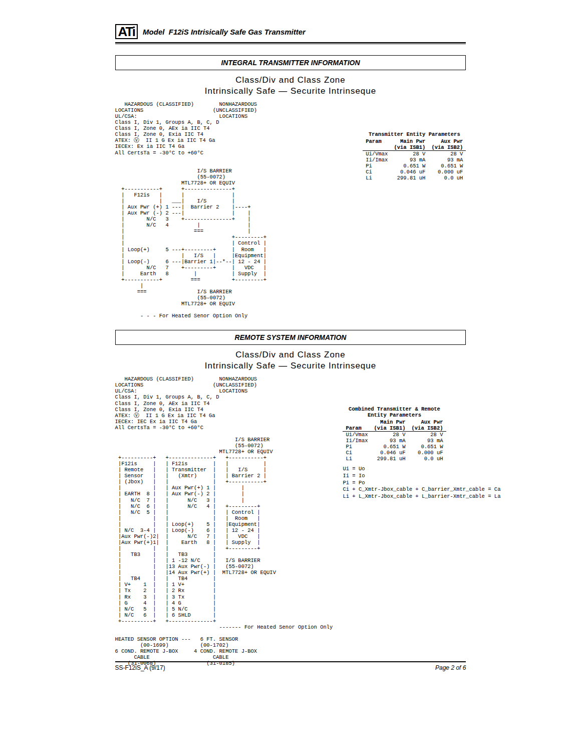ATi
Model F12iS Intrisically Safe Gas Transmitter
INTEGRAL TRANSMITTER INFORMATION
Class/Div and Class Zone
Intrinsically Safe — Securite Intrinseque
HAZARDOUS (CLASSIFIED) NONHAZARDOUS LOCATIONS (UNCLASSIFIED) UL/CSA: LOCATIONS Class I, Div 1, Groups A, B, C, D Class I, Zone 0, AEx ia IIC T4 Class I, Zone 0, Exia IIC T4 ATEX: Ⓥ II 1 G Ex ia IIC T4 Ga IECEx: Ex ia IIC T4 Ga All CertsTa = -30°C to +60°C I/S BARRIER (55-0072) MTL7728+ OR EQUIV +-----------+ +---------------+ | F12is | | | | | ___| I/S | | Aux Pwr (+) 1 ---| Barrier 2 |----+ | Aux Pwr (-) 2 ---| | | | N/C 3 +---------------+ | | N/C 4 | | | === | | +---------+ | | Control | | Loop(+) 5 ---+---------+ | Room | | | I/S | |Equipment| | Loop(-) 6 ---|Barrier 1|--*--| 12 - 24 | | N/C 7 +---------+ | VDC | | Earth 8 | | Supply | +-----------+ === +---------+ | === I/S BARRIER (55-0072) MTL7728+ OR EQUIV - - - For Heated Senor Option Only
Transmitter Entity Parameters
| Param | Main Pwr | Aux Pwr |
| --- | --- | --- |
| | (via ISB1) | (via ISB2) |
| Ui/Vmax | 28 V | 28 V |
| Ii/Imax | 93 mA | 93 mA |
| Pi | 0.651 W | 0.651 W |
| Ci | 0.046 uF | 0.000 uF |
| Li | 299.81 uH | 0.0 uH |
REMOTE SYSTEM INFORMATION
Class/Div and Class Zone
Intrinsically Safe — Securite Intrinseque
HAZARDOUS (CLASSIFIED) NONHAZARDOUS LOCATIONS (UNCLASSIFIED) UL/CSA: LOCATIONS Class I, Div 1, Groups A, B, C, D Class I, Zone 0, AEx ia IIC T4 Class I, Zone 0, Exia IIC T4 ATEX: Ⓥ II 1 G Ex ia IIC T4 Ga IECEx: IEC Ex ia IIC T4 Ga All CertsTa = -30°C to +60°C I/S BARRIER (55-0072) MTL7728+ OR EQUIV +----------+ +--------------+ +-----------+ |F12is | | F12is | | | | Remote | | Transmitter | | I/S | | Sensor | | (Xmtr) | | Barrier 2 | | (Jbox) | | | +-----------+ | | | Aux Pwr(+) 1 | | | EARTH 8 | | Aux Pwr(-) 2 | | | N/C 7 | | N/C 3 | | | N/C 6 | | N/C 4 | +---------+ | N/C 5 | | | | Control | | | | | | Room | | | | Loop(+) 5 | |Equipment| | N/C 3-4 | | Loop(-) 6 | | 12 - 24 | |Aux Pwr(-)2| | N/C 7 | | VDC | |Aux Pwr(+)1| | Earth 8 | | Supply | | | | | +---------+ | TB3 | | TB3 | | | | 1 -12 N/C | I/S BARRIER | | |13 Aux Pwr(-) | (55-0072) | | |14 Aux Pwr(+) | MTL7728+ OR EQUIV | TB4 | | TB4 | | V+ 1 | | 1 V+ | | Tx 2 | | 2 Rx | | Rx 3 | | 3 Tx | | G 4 | | 4 G | | N/C 5 | | 5 N/C | | N/C 6 | | 6 SHLD | +----------+ +--------------+ ------- For Heated Senor Option Only HEATED SENSOR OPTION --- 6 FT. SENSOR (00-1699) (00-1702) 6 COND. REMOTE J-BOX 4 COND. REMOTE J-BOX CABLE CABLE (31-0068) (31-0185)
Combined Transmitter & Remote Entity Parameters
| | Main Pwr | Aux Pwr |
| --- | --- | --- |
| Param | (via ISB1) | (via ISB2) |
| Ui/Vmax | 28 V | 28 V |
| Ii/Imax | 93 mA | 93 mA |
| Pi | 0.651 W | 0.651 W |
| Ci | 0.046 uF | 0.000 uF |
| Li | 299.81 uH | 0.0 uH |
Ui = Uo Ii = Io Pi = Po Ci + C_Xmtr-Jbox_cable + C_barrier_Xmtr_cable = Ca Li + L_Xmtr-Jbox_cable + L_barrier-Xmtr_cable = La
SS-F12iS_A (9/17)
Page 2 of 6